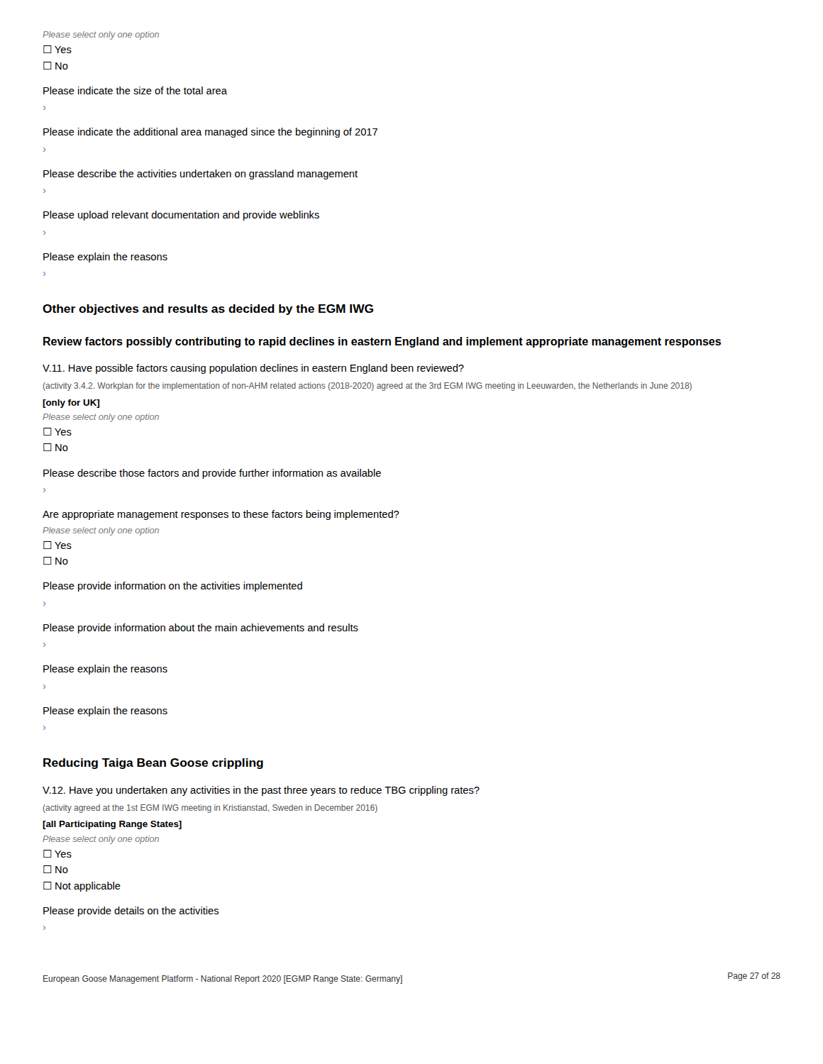Please select only one option
☐ Yes
☐ No
Please indicate the size of the total area
›
Please indicate the additional area managed since the beginning of 2017
›
Please describe the activities undertaken on grassland management
›
Please upload relevant documentation and provide weblinks
›
Please explain the reasons
›
Other objectives and results as decided by the EGM IWG
Review factors possibly contributing to rapid declines in eastern England and implement appropriate management responses
V.11. Have possible factors causing population declines in eastern England been reviewed?
(activity 3.4.2. Workplan for the implementation of non-AHM related actions (2018-2020) agreed at the 3rd EGM IWG meeting in Leeuwarden, the Netherlands in June 2018)
[only for UK]
Please select only one option
☐ Yes
☐ No
Please describe those factors and provide further information as available
›
Are appropriate management responses to these factors being implemented?
Please select only one option
☐ Yes
☐ No
Please provide information on the activities implemented
›
Please provide information about the main achievements and results
›
Please explain the reasons
›
Please explain the reasons
›
Reducing Taiga Bean Goose crippling
V.12. Have you undertaken any activities in the past three years to reduce TBG crippling rates?
(activity agreed at the 1st EGM IWG meeting in Kristianstad, Sweden in December 2016)
[all Participating Range States]
Please select only one option
☐ Yes
☐ No
☐ Not applicable
Please provide details on the activities
›
Page 27 of 28
European Goose Management Platform - National Report 2020 [EGMP Range State: Germany]